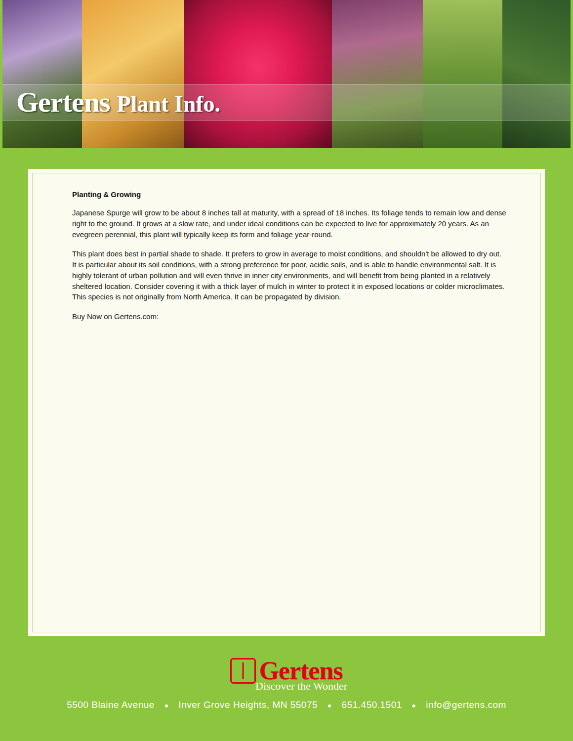Gertens Plant Info.
Planting & Growing
Japanese Spurge will grow to be about 8 inches tall at maturity, with a spread of 18 inches. Its foliage tends to remain low and dense right to the ground. It grows at a slow rate, and under ideal conditions can be expected to live for approximately 20 years. As an evegreen perennial, this plant will typically keep its form and foliage year-round.
This plant does best in partial shade to shade. It prefers to grow in average to moist conditions, and shouldn't be allowed to dry out. It is particular about its soil conditions, with a strong preference for poor, acidic soils, and is able to handle environmental salt. It is highly tolerant of urban pollution and will even thrive in inner city environments, and will benefit from being planted in a relatively sheltered location. Consider covering it with a thick layer of mulch in winter to protect it in exposed locations or colder microclimates. This species is not originally from North America. It can be propagated by division.
Buy Now on Gertens.com:
Gertens Discover the Wonder
5500 Blaine Avenue ● Inver Grove Heights, MN 55075 ● 651.450.1501 ● info@gertens.com